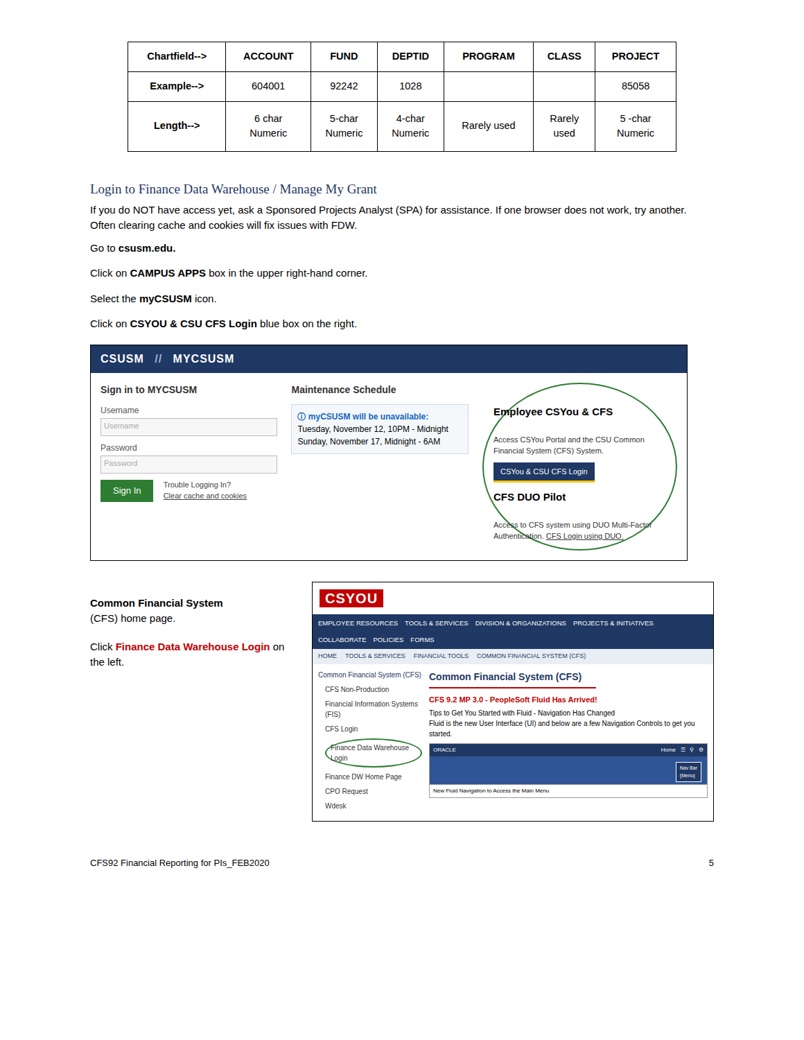| Chartfield--> | ACCOUNT | FUND | DEPTID | PROGRAM | CLASS | PROJECT |
| Example--> | 604001 | 92242 | 1028 | | | 85058 |
| Length--> | 6 char Numeric | 5-char Numeric | 4-char Numeric | Rarely used | Rarely used | 5 -char Numeric |
Login to Finance Data Warehouse / Manage My Grant
If you do NOT have access yet, ask a Sponsored Projects Analyst (SPA) for assistance. If one browser does not work, try another. Often clearing cache and cookies will fix issues with FDW.
Go to csusm.edu.
Click on CAMPUS APPS box in the upper right-hand corner.
Select the myCSUSM icon.
Click on CSYOU & CSU CFS Login blue box on the right.
CSUSM // MYCSUSM
Sign in to MYCSUSM
Username
Username
Password
Password
Sign In Trouble Logging In?
Clear cache and cookies
Maintenance Schedule
ⓘ myCSUSM will be unavailable:
Tuesday, November 12, 10PM - Midnight
Sunday, November 17, Midnight - 6AM
Employee CSYou & CFS
Access CSYou Portal and the CSU Common Financial System (CFS) System.
CSYou & CSU CFS Login
CFS DUO Pilot
Access to CFS system using DUO Multi-Factor Authentication. CFS Login using DUO.
Common Financial System
(CFS) home page.
Click Finance Data Warehouse Login on the left.
CSYOU
EMPLOYEE RESOURCES TOOLS & SERVICES DIVISION & ORGANIZATIONS PROJECTS & INITIATIVES COLLABORATE POLICIES FORMS
HOME TOOLS & SERVICES FINANCIAL TOOLS COMMON FINANCIAL SYSTEM (CFS)
Common Financial System (CFS)
CFS Non-Production
Financial Information Systems (FIS)
CFS Login
Finance Data Warehouse Login
Finance DW Home Page
CPO Request
Wdesk
Common Financial System (CFS)
CFS 9.2 MP 3.0 - PeopleSoft Fluid Has Arrived!
Tips to Get You Started with Fluid - Navigation Has Changed
Fluid is the new User Interface (UI) and below are a few Navigation Controls to get you started.
ORACLE Home ☰ ⚲ ⚙
Nav Bar
(Menu)
New Fluid Navigation to Access the Main Menu
CFS92 Financial Reporting for PIs_FEB2020 5